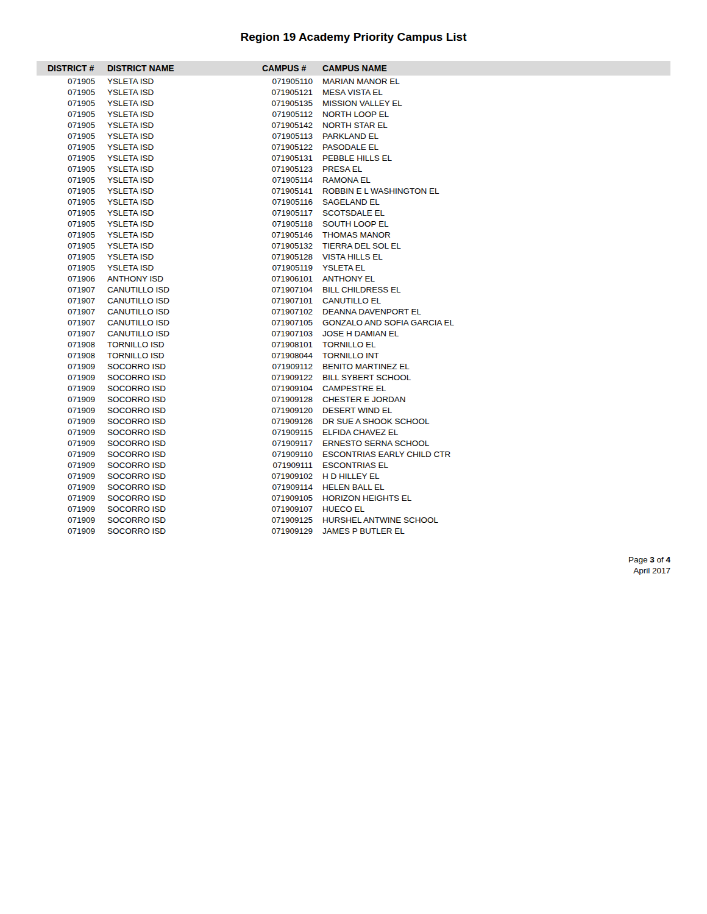Region 19 Academy Priority Campus List
| DISTRICT # | DISTRICT NAME | CAMPUS # | CAMPUS NAME |
| --- | --- | --- | --- |
| 071905 | YSLETA ISD | 071905110 | MARIAN MANOR EL |
| 071905 | YSLETA ISD | 071905121 | MESA VISTA EL |
| 071905 | YSLETA ISD | 071905135 | MISSION VALLEY EL |
| 071905 | YSLETA ISD | 071905112 | NORTH LOOP EL |
| 071905 | YSLETA ISD | 071905142 | NORTH STAR EL |
| 071905 | YSLETA ISD | 071905113 | PARKLAND EL |
| 071905 | YSLETA ISD | 071905122 | PASODALE EL |
| 071905 | YSLETA ISD | 071905131 | PEBBLE HILLS EL |
| 071905 | YSLETA ISD | 071905123 | PRESA EL |
| 071905 | YSLETA ISD | 071905114 | RAMONA EL |
| 071905 | YSLETA ISD | 071905141 | ROBBIN E L WASHINGTON EL |
| 071905 | YSLETA ISD | 071905116 | SAGELAND EL |
| 071905 | YSLETA ISD | 071905117 | SCOTSDALE EL |
| 071905 | YSLETA ISD | 071905118 | SOUTH LOOP EL |
| 071905 | YSLETA ISD | 071905146 | THOMAS MANOR |
| 071905 | YSLETA ISD | 071905132 | TIERRA DEL SOL EL |
| 071905 | YSLETA ISD | 071905128 | VISTA HILLS EL |
| 071905 | YSLETA ISD | 071905119 | YSLETA EL |
| 071906 | ANTHONY ISD | 071906101 | ANTHONY EL |
| 071907 | CANUTILLO ISD | 071907104 | BILL CHILDRESS EL |
| 071907 | CANUTILLO ISD | 071907101 | CANUTILLO EL |
| 071907 | CANUTILLO ISD | 071907102 | DEANNA DAVENPORT EL |
| 071907 | CANUTILLO ISD | 071907105 | GONZALO AND SOFIA GARCIA EL |
| 071907 | CANUTILLO ISD | 071907103 | JOSE H DAMIAN EL |
| 071908 | TORNILLO ISD | 071908101 | TORNILLO EL |
| 071908 | TORNILLO ISD | 071908044 | TORNILLO INT |
| 071909 | SOCORRO ISD | 071909112 | BENITO MARTINEZ EL |
| 071909 | SOCORRO ISD | 071909122 | BILL SYBERT SCHOOL |
| 071909 | SOCORRO ISD | 071909104 | CAMPESTRE EL |
| 071909 | SOCORRO ISD | 071909128 | CHESTER E JORDAN |
| 071909 | SOCORRO ISD | 071909120 | DESERT WIND EL |
| 071909 | SOCORRO ISD | 071909126 | DR SUE A SHOOK SCHOOL |
| 071909 | SOCORRO ISD | 071909115 | ELFIDA CHAVEZ EL |
| 071909 | SOCORRO ISD | 071909117 | ERNESTO SERNA SCHOOL |
| 071909 | SOCORRO ISD | 071909110 | ESCONTRIAS EARLY CHILD CTR |
| 071909 | SOCORRO ISD | 071909111 | ESCONTRIAS EL |
| 071909 | SOCORRO ISD | 071909102 | H D HILLEY EL |
| 071909 | SOCORRO ISD | 071909114 | HELEN BALL EL |
| 071909 | SOCORRO ISD | 071909105 | HORIZON HEIGHTS EL |
| 071909 | SOCORRO ISD | 071909107 | HUECO EL |
| 071909 | SOCORRO ISD | 071909125 | HURSHEL ANTWINE SCHOOL |
| 071909 | SOCORRO ISD | 071909129 | JAMES P BUTLER EL |
Page 3 of 4
April 2017